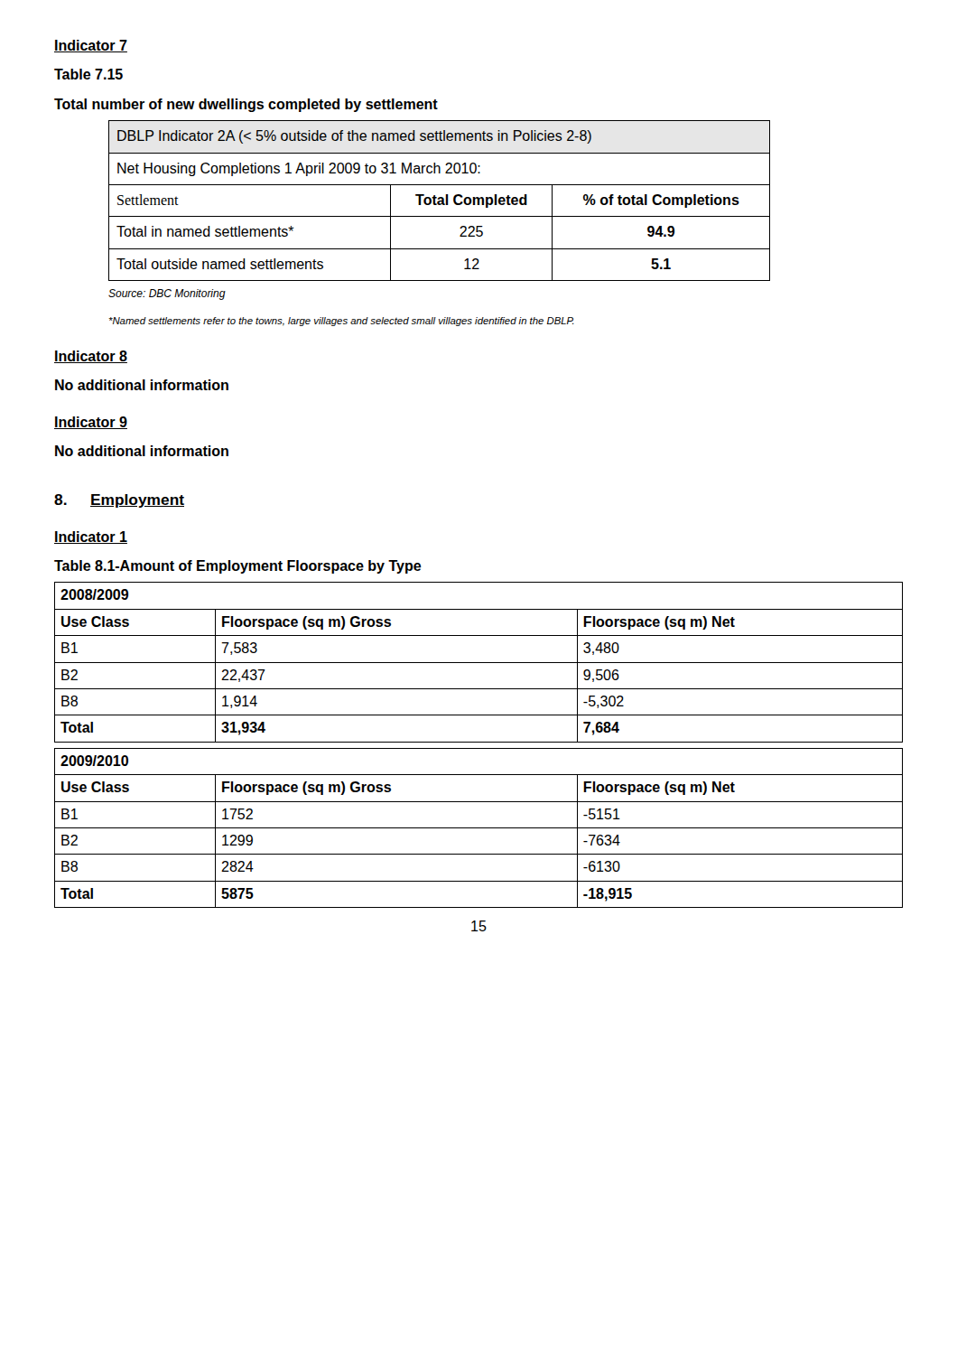Indicator 7
Table 7.15
Total number of new dwellings completed by settlement
| DBLP Indicator 2A (< 5% outside of the named settlements in Policies 2-8) |
| Net Housing Completions 1 April 2009 to 31 March 2010: |
| Settlement | Total Completed | % of total Completions |
| Total in named settlements* | 225 | 94.9 |
| Total outside named settlements | 12 | 5.1 |
Source: DBC Monitoring
*Named settlements refer to the towns, large villages and selected small villages identified in the DBLP.
Indicator 8
No additional information
Indicator 9
No additional information
8. Employment
Indicator 1
Table 8.1-Amount of Employment Floorspace by Type
| 2008/2009 |
| Use Class | Floorspace (sq m) Gross | Floorspace (sq m) Net |
| B1 | 7,583 | 3,480 |
| B2 | 22,437 | 9,506 |
| B8 | 1,914 | -5,302 |
| Total | 31,934 | 7,684 |
| 2009/2010 |
| Use Class | Floorspace (sq m) Gross | Floorspace (sq m) Net |
| B1 | 1752 | -5151 |
| B2 | 1299 | -7634 |
| B8 | 2824 | -6130 |
| Total | 5875 | -18,915 |
15